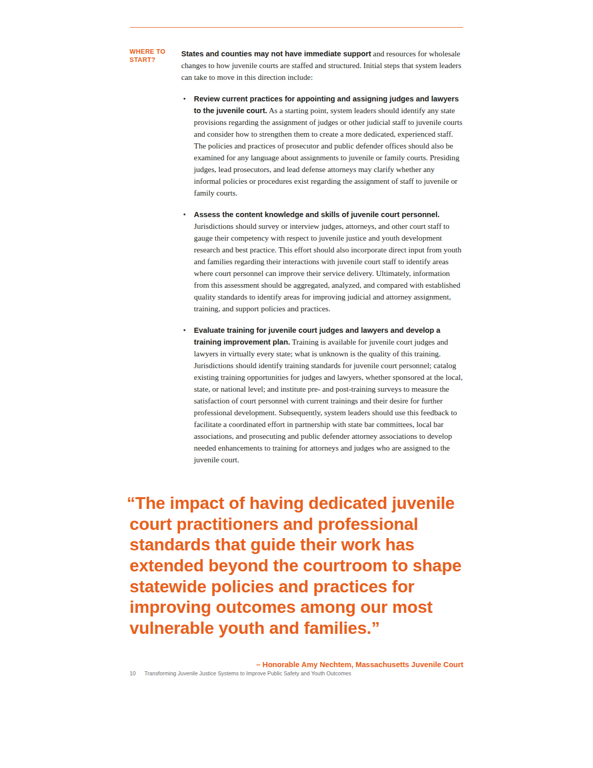Where to
start?
States and counties may not have immediate support and resources for wholesale changes to how juvenile courts are staffed and structured. Initial steps that system leaders can take to move in this direction include:
Review current practices for appointing and assigning judges and lawyers to the juvenile court. As a starting point, system leaders should identify any state provisions regarding the assignment of judges or other judicial staff to juvenile courts and consider how to strengthen them to create a more dedicated, experienced staff. The policies and practices of prosecutor and public defender offices should also be examined for any language about assignments to juvenile or family courts. Presiding judges, lead prosecutors, and lead defense attorneys may clarify whether any informal policies or procedures exist regarding the assignment of staff to juvenile or family courts.
Assess the content knowledge and skills of juvenile court personnel. Jurisdictions should survey or interview judges, attorneys, and other court staff to gauge their competency with respect to juvenile justice and youth development research and best practice. This effort should also incorporate direct input from youth and families regarding their interactions with juvenile court staff to identify areas where court personnel can improve their service delivery. Ultimately, information from this assessment should be aggregated, analyzed, and compared with established quality standards to identify areas for improving judicial and attorney assignment, training, and support policies and practices.
Evaluate training for juvenile court judges and lawyers and develop a training improvement plan. Training is available for juvenile court judges and lawyers in virtually every state; what is unknown is the quality of this training. Jurisdictions should identify training standards for juvenile court personnel; catalog existing training opportunities for judges and lawyers, whether sponsored at the local, state, or national level; and institute pre- and post-training surveys to measure the satisfaction of court personnel with current trainings and their desire for further professional development. Subsequently, system leaders should use this feedback to facilitate a coordinated effort in partnership with state bar committees, local bar associations, and prosecuting and public defender attorney associations to develop needed enhancements to training for attorneys and judges who are assigned to the juvenile court.
“The impact of having dedicated juvenile court practitioners and professional standards that guide their work has extended beyond the courtroom to shape statewide policies and practices for improving outcomes among our most vulnerable youth and families.”
– Honorable Amy Nechtem, Massachusetts Juvenile Court
10 Transforming Juvenile Justice Systems to Improve Public Safety and Youth Outcomes